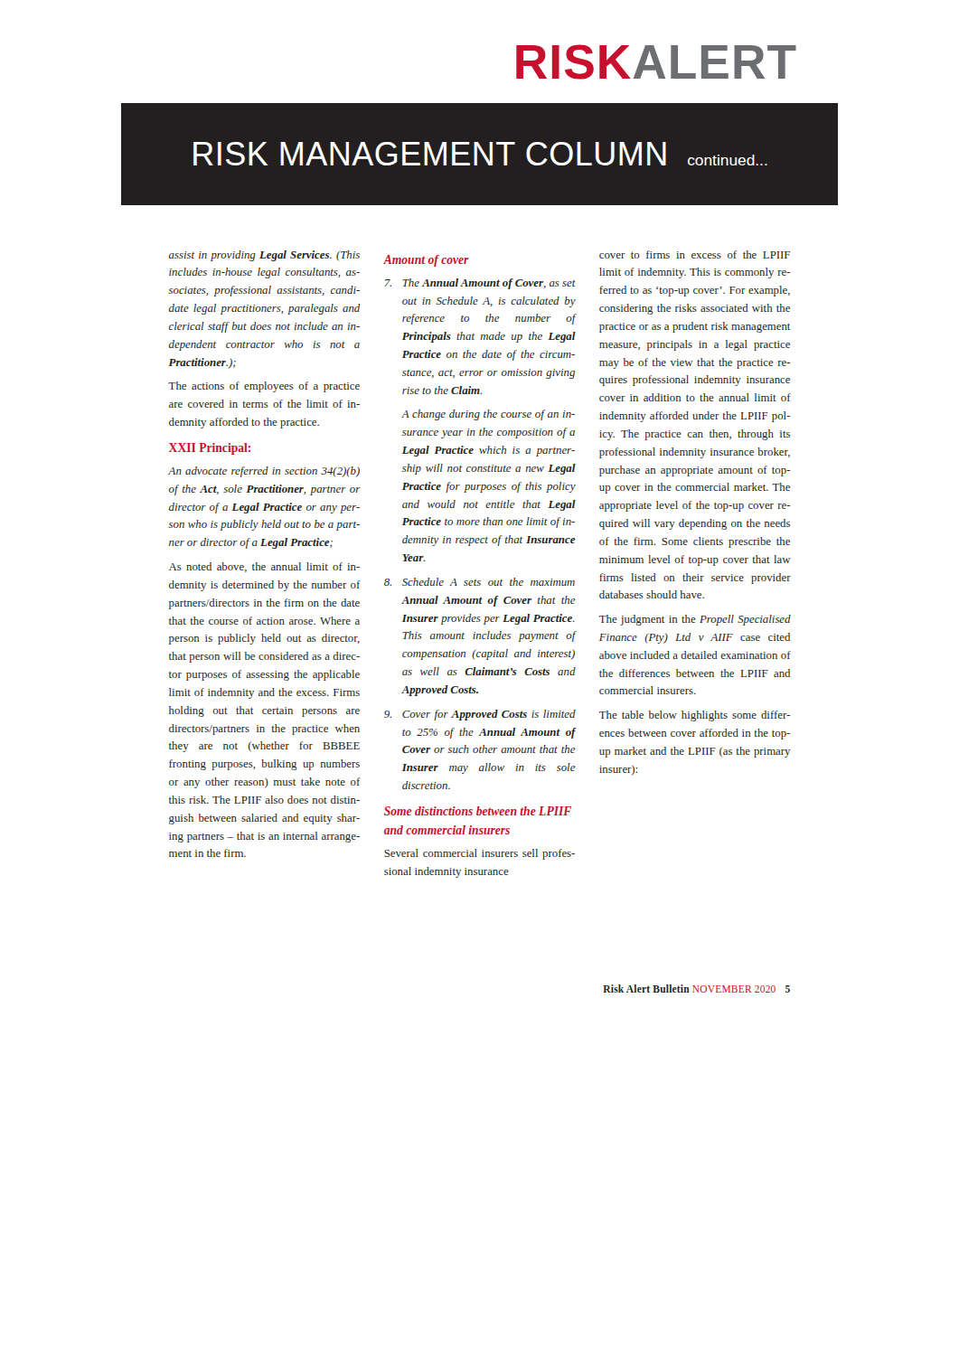RISK ALERT
RISK MANAGEMENT COLUMN continued...
assist in providing Legal Services. (This includes in-house legal consultants, associates, professional assistants, candidate legal practitioners, paralegals and clerical staff but does not include an independent contractor who is not a Practitioner.);
The actions of employees of a practice are covered in terms of the limit of indemnity afforded to the practice.
XXII Principal:
An advocate referred in section 34(2)(b) of the Act, sole Practitioner, partner or director of a Legal Practice or any person who is publicly held out to be a partner or director of a Legal Practice;
As noted above, the annual limit of indemnity is determined by the number of partners/directors in the firm on the date that the course of action arose. Where a person is publicly held out as director, that person will be considered as a director purposes of assessing the applicable limit of indemnity and the excess. Firms holding out that certain persons are directors/partners in the practice when they are not (whether for BBBEE fronting purposes, bulking up numbers or any other reason) must take note of this risk. The LPIIF also does not distinguish between salaried and equity sharing partners – that is an internal arrangement in the firm.
Amount of cover
7.
The Annual Amount of Cover, as set out in Schedule A, is calculated by reference to the number of Principals that made up the Legal Practice on the date of the circumstance, act, error or omission giving rise to the Claim.
A change during the course of an insurance year in the composition of a Legal Practice which is a partnership will not constitute a new Legal Practice for purposes of this policy and would not entitle that Legal Practice to more than one limit of indemnity in respect of that Insurance Year.
8.
Schedule A sets out the maximum Annual Amount of Cover that the Insurer provides per Legal Practice. This amount includes payment of compensation (capital and interest) as well as Claimant’s Costs and Approved Costs.
9.
Cover for Approved Costs is limited to 25% of the Annual Amount of Cover or such other amount that the Insurer may allow in its sole discretion.
Some distinctions between the LPIIF and commercial insurers
Several commercial insurers sell professional indemnity insurance
cover to firms in excess of the LPIIF limit of indemnity. This is commonly referred to as ‘top-up cover’. For example, considering the risks associated with the practice or as a prudent risk management measure, principals in a legal practice may be of the view that the practice requires professional indemnity insurance cover in addition to the annual limit of indemnity afforded under the LPIIF policy. The practice can then, through its professional indemnity insurance broker, purchase an appropriate amount of top-up cover in the commercial market. The appropriate level of the top-up cover required will vary depending on the needs of the firm. Some clients prescribe the minimum level of top-up cover that law firms listed on their service provider databases should have.
The judgment in the Propell Specialised Finance (Pty) Ltd v AIIF case cited above included a detailed examination of the differences between the LPIIF and commercial insurers.
The table below highlights some differences between cover afforded in the top-up market and the LPIIF (as the primary insurer):
Risk Alert Bulletin NOVEMBER 20205